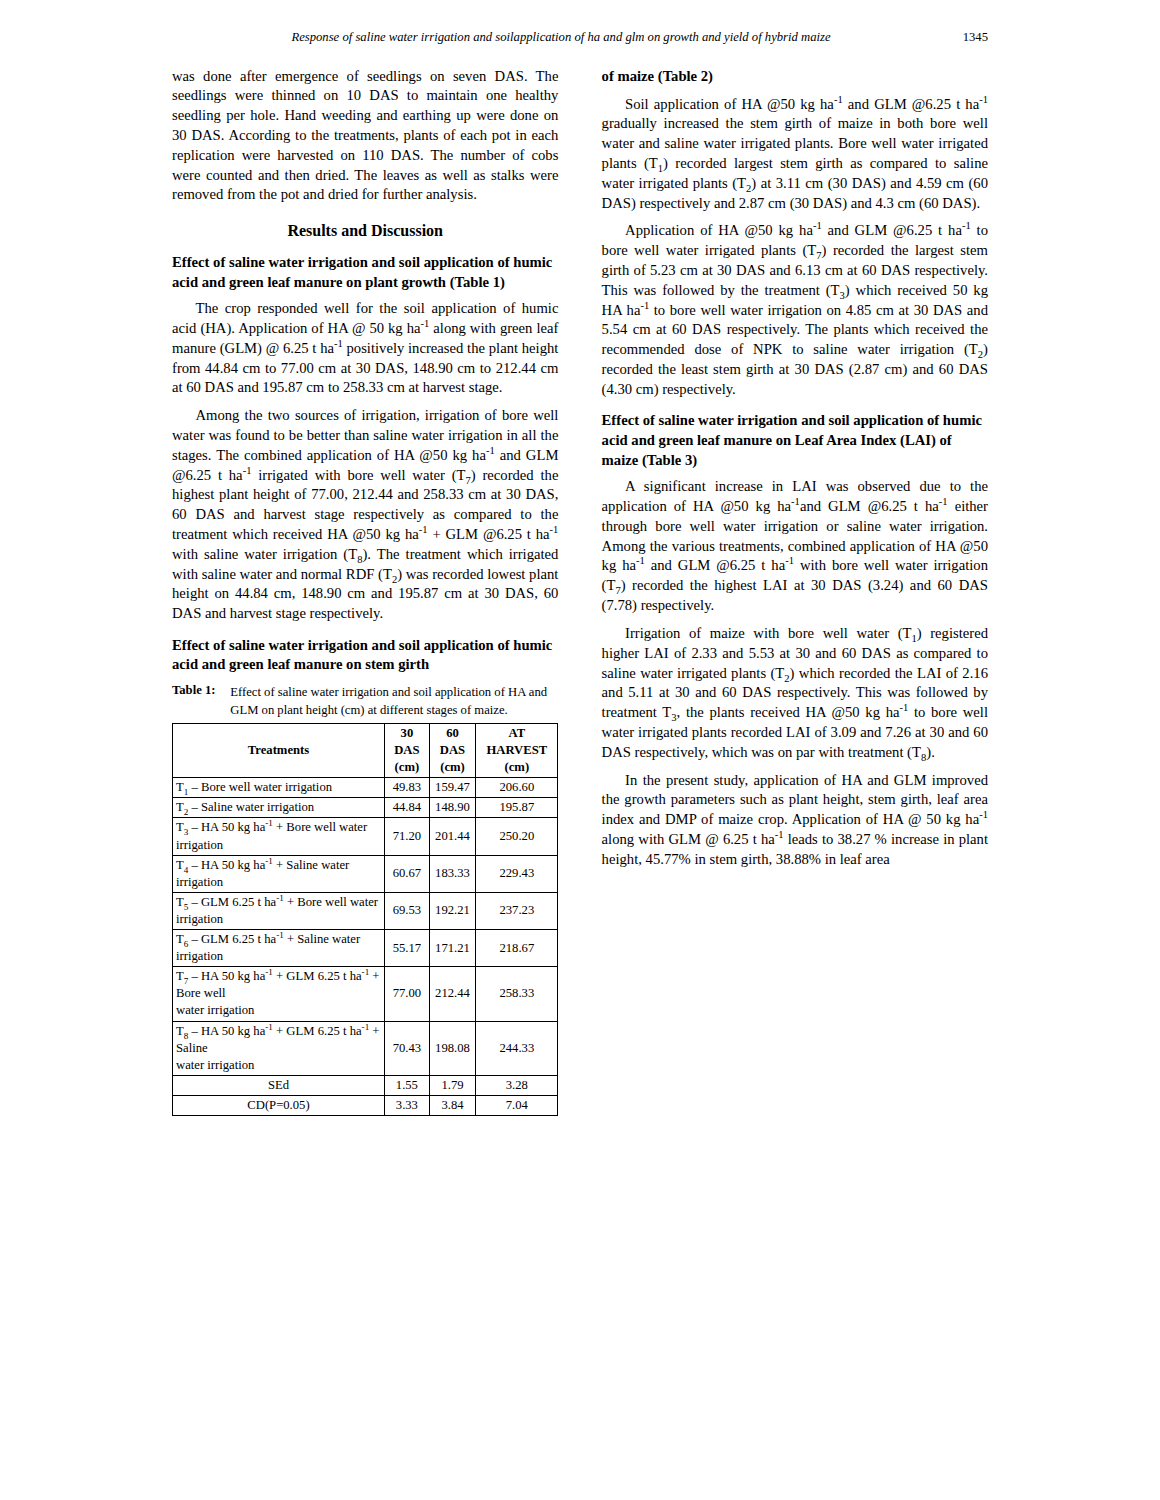Response of saline water irrigation and soilapplication of ha and glm on growth and yield of hybrid maize 1345
was done after emergence of seedlings on seven DAS. The seedlings were thinned on 10 DAS to maintain one healthy seedling per hole. Hand weeding and earthing up were done on 30 DAS. According to the treatments, plants of each pot in each replication were harvested on 110 DAS. The number of cobs were counted and then dried. The leaves as well as stalks were removed from the pot and dried for further analysis.
Results and Discussion
Effect of saline water irrigation and soil application of humic acid and green leaf manure on plant growth (Table 1)
The crop responded well for the soil application of humic acid (HA). Application of HA @ 50 kg ha-1 along with green leaf manure (GLM) @ 6.25 t ha-1 positively increased the plant height from 44.84 cm to 77.00 cm at 30 DAS, 148.90 cm to 212.44 cm at 60 DAS and 195.87 cm to 258.33 cm at harvest stage.
Among the two sources of irrigation, irrigation of bore well water was found to be better than saline water irrigation in all the stages. The combined application of HA @50 kg ha-1 and GLM @6.25 t ha-1 irrigated with bore well water (T7) recorded the highest plant height of 77.00, 212.44 and 258.33 cm at 30 DAS, 60 DAS and harvest stage respectively as compared to the treatment which received HA @50 kg ha-1 + GLM @6.25 t ha-1 with saline water irrigation (T8). The treatment which irrigated with saline water and normal RDF (T2) was recorded lowest plant height on 44.84 cm, 148.90 cm and 195.87 cm at 30 DAS, 60 DAS and harvest stage respectively.
Effect of saline water irrigation and soil application of humic acid and green leaf manure on stem girth
Table 1: Effect of saline water irrigation and soil application of HA and GLM on plant height (cm) at different stages of maize.
| Treatments | 30 DAS (cm) | 60 DAS (cm) | AT HARVEST (cm) |
| --- | --- | --- | --- |
| T 1 – Bore well water irrigation | 49.83 | 159.47 | 206.60 |
| T 2 – Saline water irrigation | 44.84 | 148.90 | 195.87 |
| T 3 – HA 50 kg ha -1 + Bore well water irrigation | 71.20 | 201.44 | 250.20 |
| T 4 – HA 50 kg ha -1 + Saline water irrigation | 60.67 | 183.33 | 229.43 |
| T 5 – GLM 6.25 t ha -1 + Bore well water irrigation | 69.53 | 192.21 | 237.23 |
| T 6 – GLM 6.25 t ha -1 + Saline water irrigation | 55.17 | 171.21 | 218.67 |
| T 7 – HA 50 kg ha -1 + GLM 6.25 t ha -1 + Bore well water irrigation | 77.00 | 212.44 | 258.33 |
| T 8 – HA 50 kg ha -1 + GLM 6.25 t ha -1 + Saline water irrigation | 70.43 | 198.08 | 244.33 |
| SEd | 1.55 | 1.79 | 3.28 |
| CD(P=0.05) | 3.33 | 3.84 | 7.04 |
of maize (Table 2)
Soil application of HA @50 kg ha-1 and GLM @6.25 t ha-1 gradually increased the stem girth of maize in both bore well water and saline water irrigated plants. Bore well water irrigated plants (T1) recorded largest stem girth as compared to saline water irrigated plants (T2) at 3.11 cm (30 DAS) and 4.59 cm (60 DAS) respectively and 2.87 cm (30 DAS) and 4.3 cm (60 DAS).
Application of HA @50 kg ha-1 and GLM @6.25 t ha-1 to bore well water irrigated plants (T7) recorded the largest stem girth of 5.23 cm at 30 DAS and 6.13 cm at 60 DAS respectively. This was followed by the treatment (T3) which received 50 kg HA ha-1 to bore well water irrigation on 4.85 cm at 30 DAS and 5.54 cm at 60 DAS respectively. The plants which received the recommended dose of NPK to saline water irrigation (T2) recorded the least stem girth at 30 DAS (2.87 cm) and 60 DAS (4.30 cm) respectively.
Effect of saline water irrigation and soil application of humic acid and green leaf manure on Leaf Area Index (LAI) of maize (Table 3)
A significant increase in LAI was observed due to the application of HA @50 kg ha-1and GLM @6.25 t ha-1 either through bore well water irrigation or saline water irrigation. Among the various treatments, combined application of HA @50 kg ha-1 and GLM @6.25 t ha-1 with bore well water irrigation (T7) recorded the highest LAI at 30 DAS (3.24) and 60 DAS (7.78) respectively.
Irrigation of maize with bore well water (T1) registered higher LAI of 2.33 and 5.53 at 30 and 60 DAS as compared to saline water irrigated plants (T2) which recorded the LAI of 2.16 and 5.11 at 30 and 60 DAS respectively. This was followed by treatment T3, the plants received HA @50 kg ha-1 to bore well water irrigated plants recorded LAI of 3.09 and 7.26 at 30 and 60 DAS respectively, which was on par with treatment (T8).
In the present study, application of HA and GLM improved the growth parameters such as plant height, stem girth, leaf area index and DMP of maize crop. Application of HA @ 50 kg ha-1 along with GLM @ 6.25 t ha-1 leads to 38.27 % increase in plant height, 45.77% in stem girth, 38.88% in leaf area